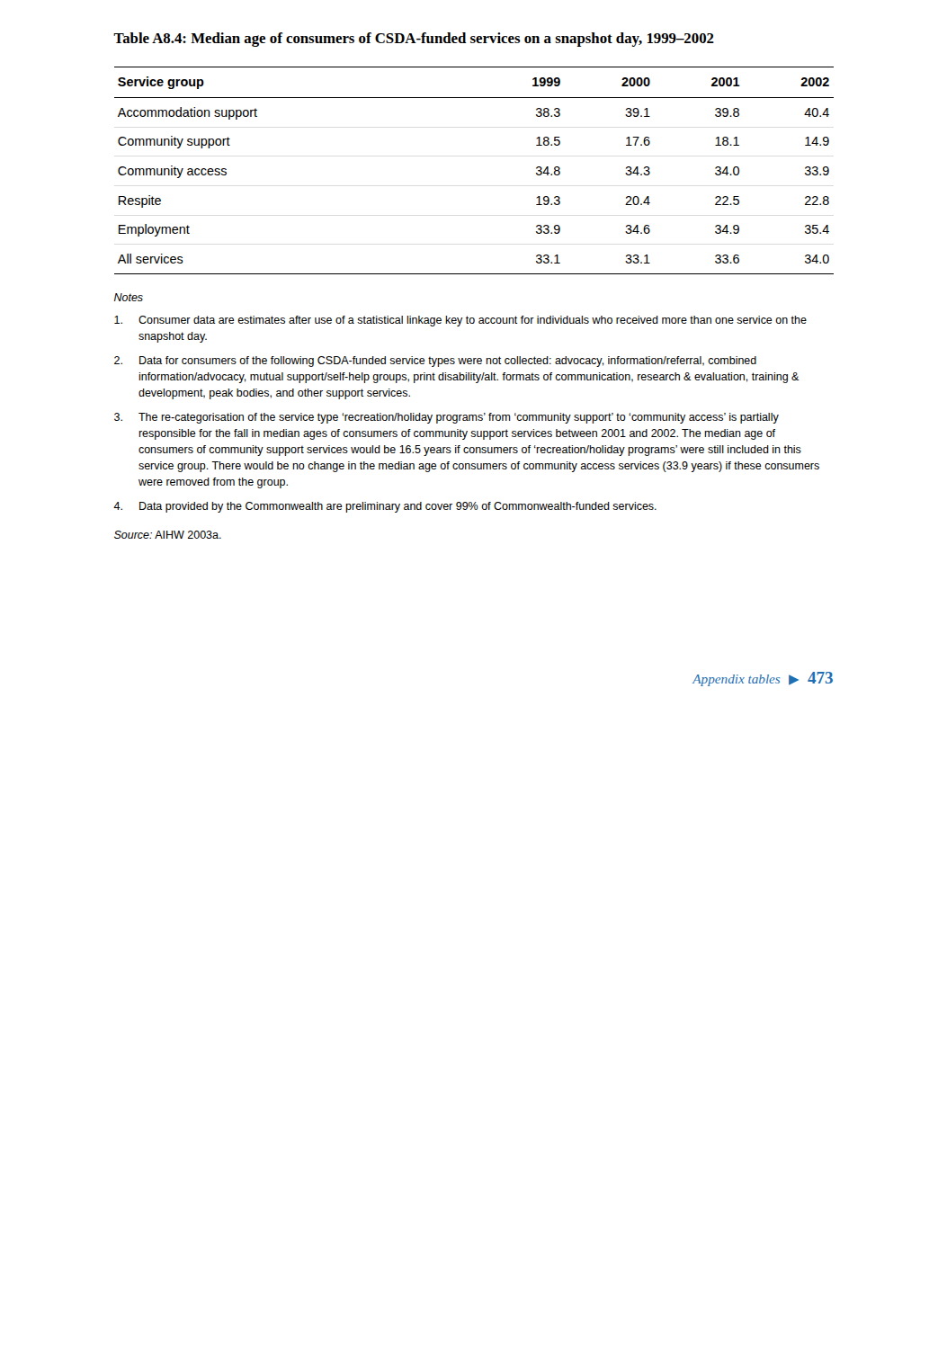Table A8.4: Median age of consumers of CSDA-funded services on a snapshot day, 1999–2002
| Service group | 1999 | 2000 | 2001 | 2002 |
| --- | --- | --- | --- | --- |
| Accommodation support | 38.3 | 39.1 | 39.8 | 40.4 |
| Community support | 18.5 | 17.6 | 18.1 | 14.9 |
| Community access | 34.8 | 34.3 | 34.0 | 33.9 |
| Respite | 19.3 | 20.4 | 22.5 | 22.8 |
| Employment | 33.9 | 34.6 | 34.9 | 35.4 |
| All services | 33.1 | 33.1 | 33.6 | 34.0 |
Notes
1. Consumer data are estimates after use of a statistical linkage key to account for individuals who received more than one service on the snapshot day.
2. Data for consumers of the following CSDA-funded service types were not collected: advocacy, information/referral, combined information/advocacy, mutual support/self-help groups, print disability/alt. formats of communication, research & evaluation, training & development, peak bodies, and other support services.
3. The re-categorisation of the service type ‘recreation/holiday programs’ from ‘community support’ to ‘community access’ is partially responsible for the fall in median ages of consumers of community support services between 2001 and 2002. The median age of consumers of community support services would be 16.5 years if consumers of ‘recreation/holiday programs’ were still included in this service group. There would be no change in the median age of consumers of community access services (33.9 years) if these consumers were removed from the group.
4. Data provided by the Commonwealth are preliminary and cover 99% of Commonwealth-funded services.
Source: AIHW 2003a.
Appendix tables ▶ 473